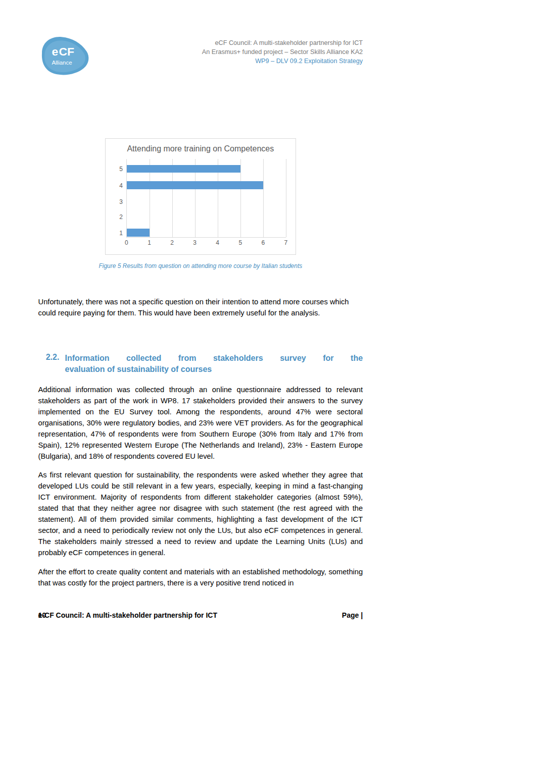e CF Alliance
eCF Council: A multi-stakeholder partnership for ICT
An Erasmus+ funded project – Sector Skills Alliance KA2
WP9 – DLV 09.2 Exploitation Strategy
Attending more training on Competences
5
4
3
2
1
0
1
2
3
4
5
6
7
Figure 5 Results from question on attending more course by Italian students
Unfortunately, there was not a specific question on their intention to attend more courses which could require paying for them. This would have been extremely useful for the analysis.
2.2.
Information collected from stakeholders survey for the evaluation of sustainability of courses
Additional information was collected through an online questionnaire addressed to relevant stakeholders as part of the work in WP8. 17 stakeholders provided their answers to the survey implemented on the EU Survey tool. Among the respondents, around 47% were sectoral organisations, 30% were regulatory bodies, and 23% were VET providers. As for the geographical representation, 47% of respondents were from Southern Europe (30% from Italy and 17% from Spain), 12% represented Western Europe (The Netherlands and Ireland), 23% - Eastern Europe (Bulgaria), and 18% of respondents covered EU level.
As first relevant question for sustainability, the respondents were asked whether they agree that developed LUs could be still relevant in a few years, especially, keeping in mind a fast-changing ICT environment. Majority of respondents from different stakeholder categories (almost 59%), stated that that they neither agree nor disagree with such statement (the rest agreed with the statement). All of them provided similar comments, highlighting a fast development of the ICT sector, and a need to periodically review not only the LUs, but also eCF competences in general. The stakeholders mainly stressed a need to review and update the Learning Units (LUs) and probably eCF competences in general.
After the effort to create quality content and materials with an established methodology, something that was costly for the project partners, there is a very positive trend noticed in
e-CF Council: A multi-stakeholder partnership for ICT
Page |
10